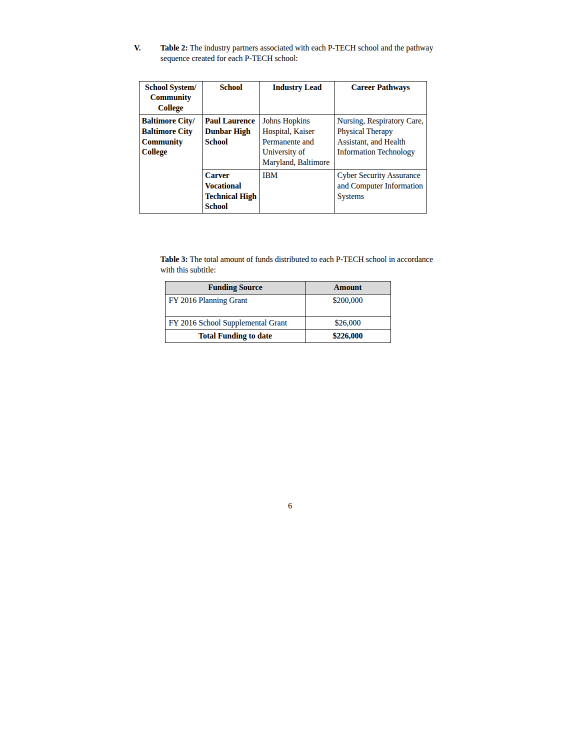V.
Table 2: The industry partners associated with each P-TECH school and the pathway sequence created for each P-TECH school:
| School System/ Community College | School | Industry Lead | Career Pathways |
| --- | --- | --- | --- |
| Baltimore City/ Baltimore City Community College | Paul Laurence Dunbar High School | Johns Hopkins Hospital, Kaiser Permanente and University of Maryland, Baltimore | Nursing, Respiratory Care, Physical Therapy Assistant, and Health Information Technology |
| Carver Vocational Technical High School | IBM | Cyber Security Assurance and Computer Information Systems |
Table 3: The total amount of funds distributed to each P-TECH school in accordance with this subtitle:
| Funding Source | Amount |
| --- | --- |
| FY 2016 Planning Grant | $200,000 |
| FY 2016 School Supplemental Grant | $26,000 |
| Total Funding to date | $226,000 |
6